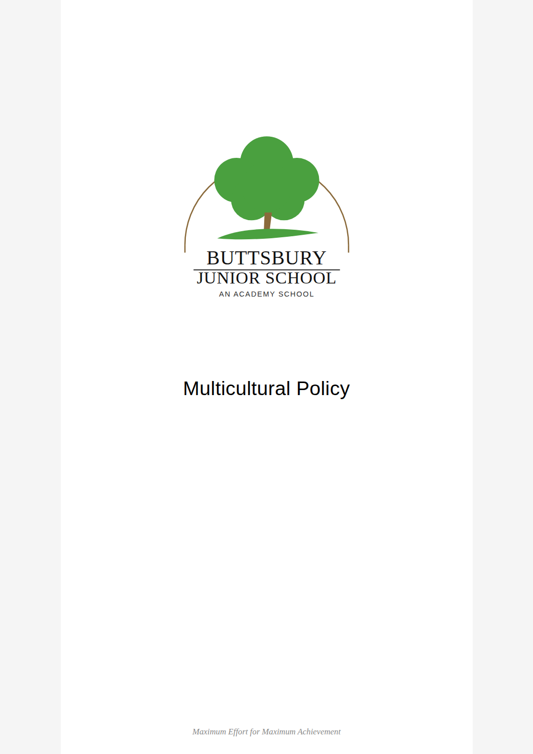BUTTSBURY JUNIOR SCHOOL AN ACADEMY SCHOOL
Multicultural Policy
Maximum Effort for Maximum Achievement